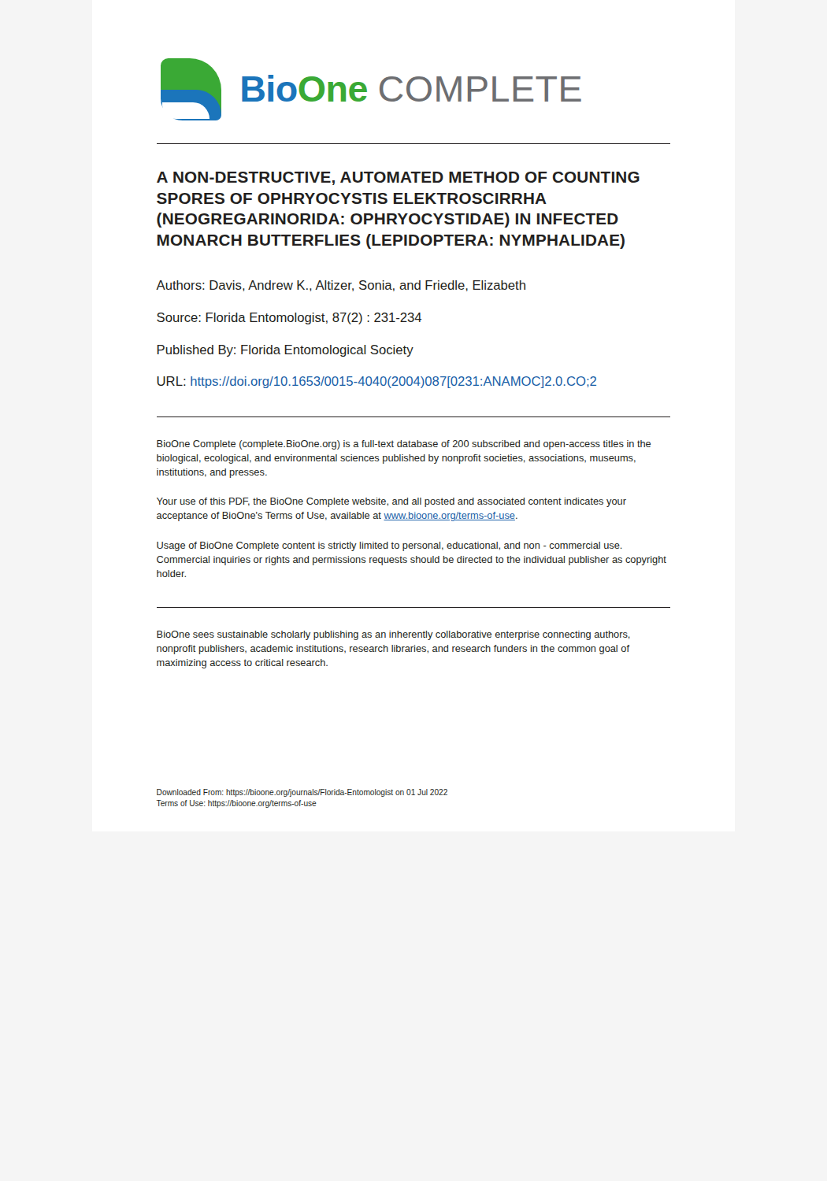Bio One COMPLETE
A Non-Destructive, Automated Method of Counting Spores of Ophryocystis Elektroscirrha (Neogregarinorida: Ophryocystidae) in Infected Monarch Butterflies (Lepidoptera: Nymphalidae)
Authors: Davis, Andrew K., Altizer, Sonia, and Friedle, Elizabeth
Source: Florida Entomologist, 87(2) : 231-234
Published By: Florida Entomological Society
URL: https://doi.org/10.1653/0015-4040(2004)087[0231:ANAMOC]2.0.CO;2
BioOne Complete (complete.BioOne.org) is a full-text database of 200 subscribed and open-access titles in the biological, ecological, and environmental sciences published by nonprofit societies, associations, museums, institutions, and presses.
Your use of this PDF, the BioOne Complete website, and all posted and associated content indicates your acceptance of BioOne's Terms of Use, available at www.bioone.org/terms-of-use.
Usage of BioOne Complete content is strictly limited to personal, educational, and non - commercial use. Commercial inquiries or rights and permissions requests should be directed to the individual publisher as copyright holder.
BioOne sees sustainable scholarly publishing as an inherently collaborative enterprise connecting authors, nonprofit publishers, academic institutions, research libraries, and research funders in the common goal of maximizing access to critical research.
Downloaded From: https://bioone.org/journals/Florida-Entomologist on 01 Jul 2022
Terms of Use: https://bioone.org/terms-of-use